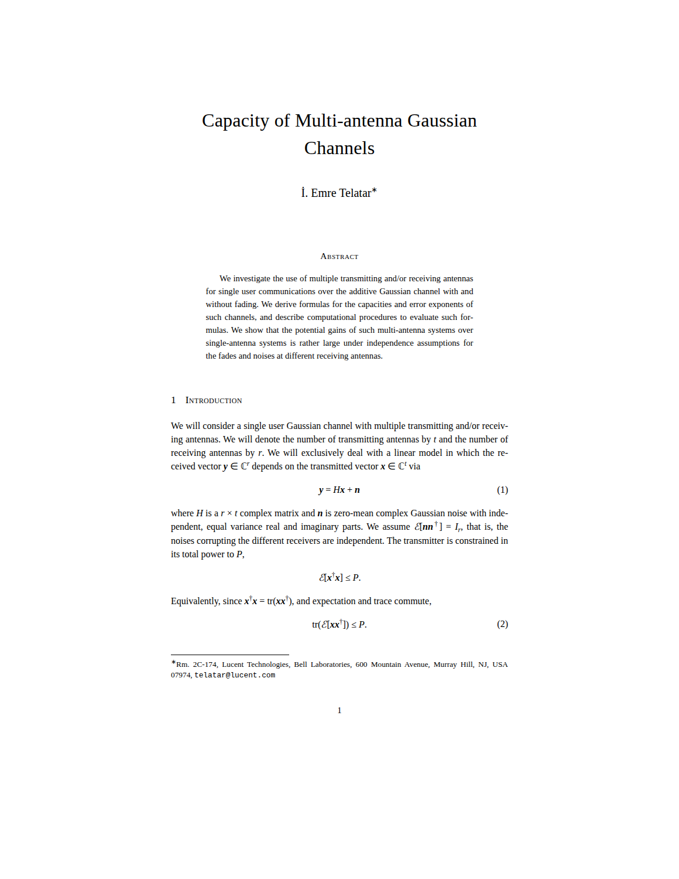Capacity of Multi-antenna Gaussian Channels
İ. Emre Telatar∗
Abstract
We investigate the use of multiple transmitting and/or receiving antennas for single user communications over the additive Gaussian channel with and without fading. We derive formulas for the capacities and error exponents of such channels, and describe computational procedures to evaluate such formulas. We show that the potential gains of such multi-antenna systems over single-antenna systems is rather large under independence assumptions for the fades and noises at different receiving antennas.
1 Introduction
We will consider a single user Gaussian channel with multiple transmitting and/or receiving antennas. We will denote the number of transmitting antennas by t and the number of receiving antennas by r. We will exclusively deal with a linear model in which the received vector y ∈ ℂr depends on the transmitted vector x ∈ ℂt via
y = Hx + n (1)
where H is a r × t complex matrix and n is zero-mean complex Gaussian noise with independent, equal variance real and imaginary parts. We assume ℰ[nn†] = Ir, that is, the noises corrupting the different receivers are independent. The transmitter is constrained in its total power to P,
ℰ[x†x] ≤ P.
Equivalently, since x†x = tr(xx†), and expectation and trace commute,
tr(ℰ[xx†]) ≤ P. (2)
∗Rm. 2C-174, Lucent Technologies, Bell Laboratories, 600 Mountain Avenue, Murray Hill, NJ, USA 07974, telatar@lucent.com
1